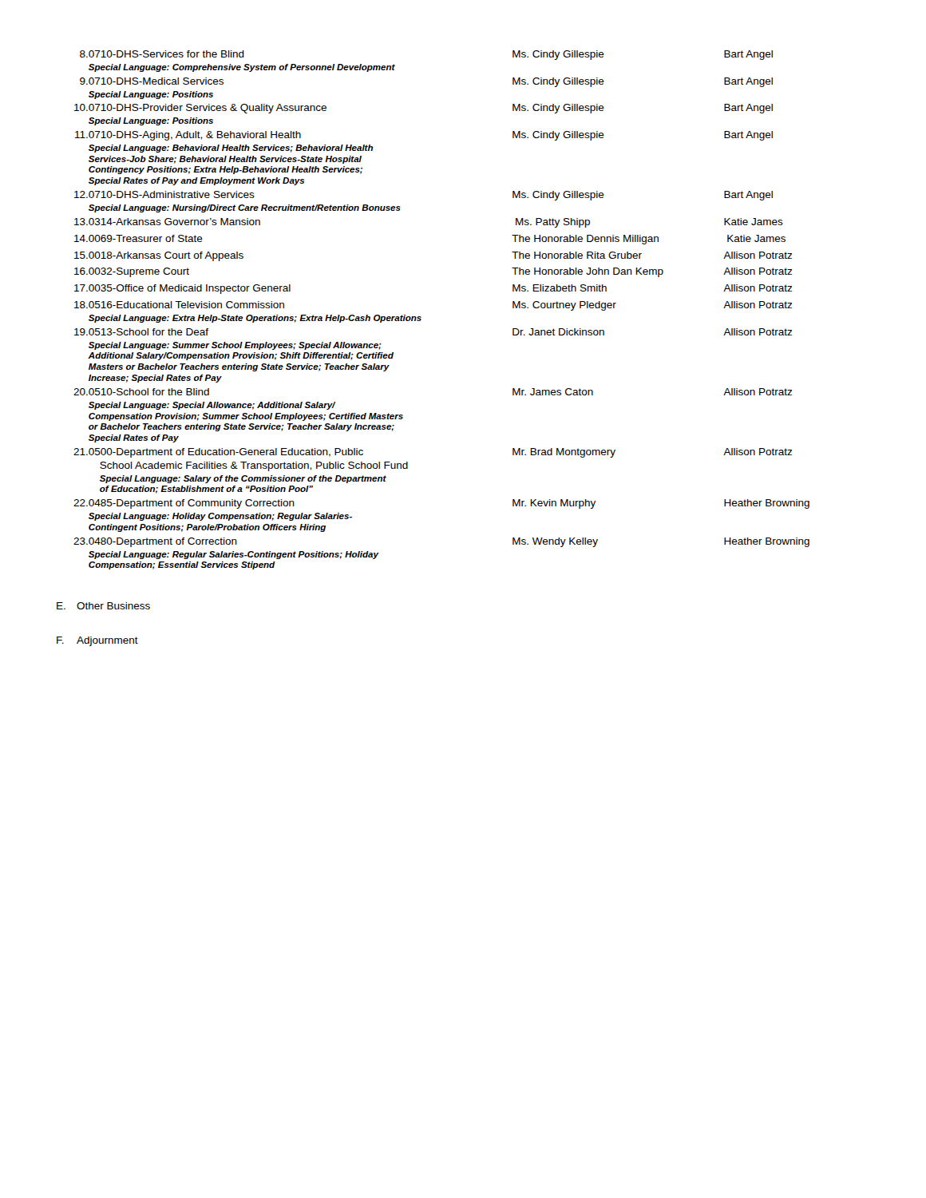| 8. | 0710-DHS-Services for the Blind Special Language: Comprehensive System of Personnel Development | Ms. Cindy Gillespie | Bart Angel |
| 9. | 0710-DHS-Medical Services Special Language: Positions | Ms. Cindy Gillespie | Bart Angel |
| 10. | 0710-DHS-Provider Services & Quality Assurance Special Language: Positions | Ms. Cindy Gillespie | Bart Angel |
| 11. | 0710-DHS-Aging, Adult, & Behavioral Health Special Language: Behavioral Health Services; Behavioral Health Services-Job Share; Behavioral Health Services-State Hospital Contingency Positions; Extra Help-Behavioral Health Services; Special Rates of Pay and Employment Work Days | Ms. Cindy Gillespie | Bart Angel |
| 12. | 0710-DHS-Administrative Services Special Language: Nursing/Direct Care Recruitment/Retention Bonuses | Ms. Cindy Gillespie | Bart Angel |
| 13. | 0314-Arkansas Governor’s Mansion | Ms. Patty Shipp | Katie James |
| 14. | 0069-Treasurer of State | The Honorable Dennis Milligan | Katie James |
| 15. | 0018-Arkansas Court of Appeals | The Honorable Rita Gruber | Allison Potratz |
| 16. | 0032-Supreme Court | The Honorable John Dan Kemp | Allison Potratz |
| 17. | 0035-Office of Medicaid Inspector General | Ms. Elizabeth Smith | Allison Potratz |
| 18. | 0516-Educational Television Commission | Ms. Courtney Pledger | Allison Potratz |
| | Special Language: Extra Help-State Operations; Extra Help-Cash Operations |
| 19. | 0513-School for the Deaf Special Language: Summer School Employees; Special Allowance; Additional Salary/Compensation Provision; Shift Differential; Certified Masters or Bachelor Teachers entering State Service; Teacher Salary Increase; Special Rates of Pay | Dr. Janet Dickinson | Allison Potratz |
| 20. | 0510-School for the Blind Special Language: Special Allowance; Additional Salary/ Compensation Provision; Summer School Employees; Certified Masters or Bachelor Teachers entering State Service; Teacher Salary Increase; Special Rates of Pay | Mr. James Caton | Allison Potratz |
| 21. | 0500-Department of Education-General Education, Public | Mr. Brad Montgomery | Allison Potratz |
| | School Academic Facilities & Transportation, Public School Fund Special Language: Salary of the Commissioner of the Department of Education; Establishment of a “Position Pool” |
| 22. | 0485-Department of Community Correction Special Language: Holiday Compensation; Regular Salaries- Contingent Positions; Parole/Probation Officers Hiring | Mr. Kevin Murphy | Heather Browning |
| 23. | 0480-Department of Correction Special Language: Regular Salaries-Contingent Positions; Holiday Compensation; Essential Services Stipend | Ms. Wendy Kelley | Heather Browning |
E. Other Business
F. Adjournment